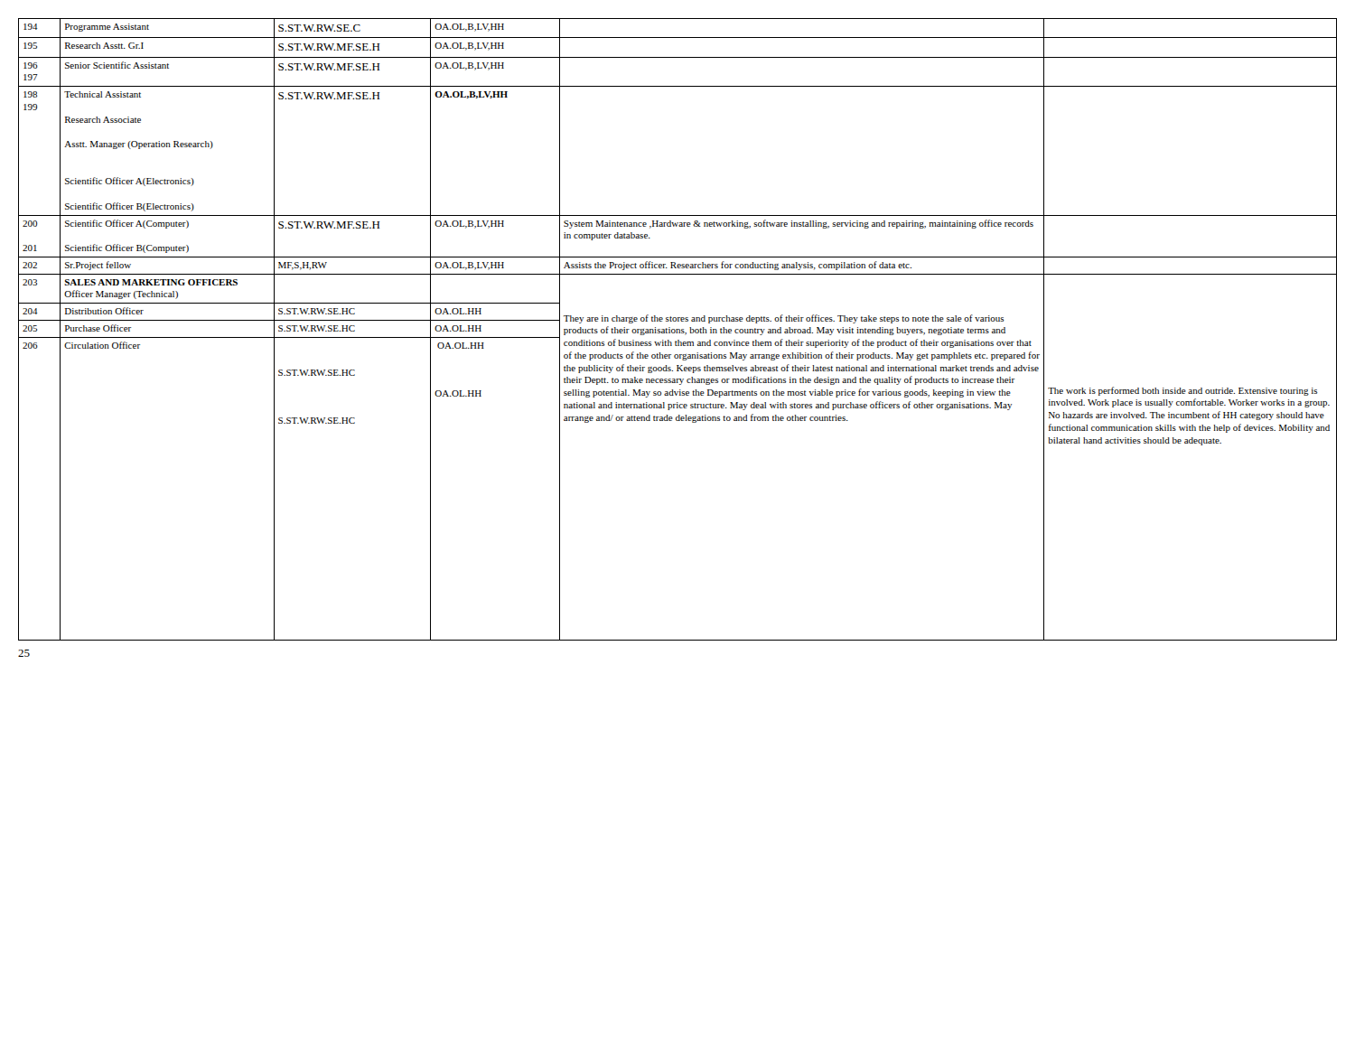| 194 | Programme Assistant | S.ST.W.RW.SE.C | OA.OL,B,LV,HH | | |
| 195 | Research Asstt. Gr.I | S.ST.W.RW.MF.SE.H | OA.OL,B,LV,HH | | |
| 196 197 | Senior Scientific Assistant | S.ST.W.RW.MF.SE.H | OA.OL,B,LV,HH | | |
| 198 199 | Technical Assistant Research Associate Asstt. Manager (Operation Research) Scientific Officer A(Electronics) Scientific Officer B(Electronics) | S.ST.W.RW.MF.SE.H | OA.OL,B,LV,HH | | |
| 200 201 | Scientific Officer A(Computer) Scientific Officer B(Computer) | S.ST.W.RW.MF.SE.H | OA.OL,B,LV,HH | System Maintenance ,Hardware & networking, software installing, servicing and repairing, maintaining office records in computer database. | |
| 202 | Sr.Project fellow | MF,S,H,RW | OA.OL,B,LV,HH | Assists the Project officer. Researchers for conducting analysis, compilation of data etc. | |
| 203 | SALES AND MARKETING OFFICERS Officer Manager (Technical) | | | They are in charge of the stores and purchase deptts. of their offices. They take steps to note the sale of various products of their organisations, both in the country and abroad. May visit intending buyers, negotiate terms and conditions of business with them and convince them of their superiority of the product of their organisations over that of the products of the other organisations May arrange exhibition of their products. May get pamphlets etc. prepared for the publicity of their goods. Keeps themselves abreast of their latest national and international market trends and advise their Deptt. to make necessary changes or modifications in the design and the quality of products to increase their selling potential. May so advise the Departments on the most viable price for various goods, keeping in view the national and international price structure. May deal with stores and purchase officers of other organisations. May arrange and/ or attend trade delegations to and from the other countries. | The work is performed both inside and outride. Extensive touring is involved. Work place is usually comfortable. Worker works in a group. No hazards are involved. The incumbent of HH category should have functional communication skills with the help of devices. Mobility and bilateral hand activities should be adequate. |
| 204 | Distribution Officer | S.ST.W.RW.SE.HC | OA.OL.HH |
| 205 | Purchase Officer | S.ST.W.RW.SE.HC | OA.OL.HH |
| 206 | Circulation Officer | S.ST.W.RW.SE.HC S.ST.W.RW.SE.HC | OA.OL.HH OA.OL.HH |
25